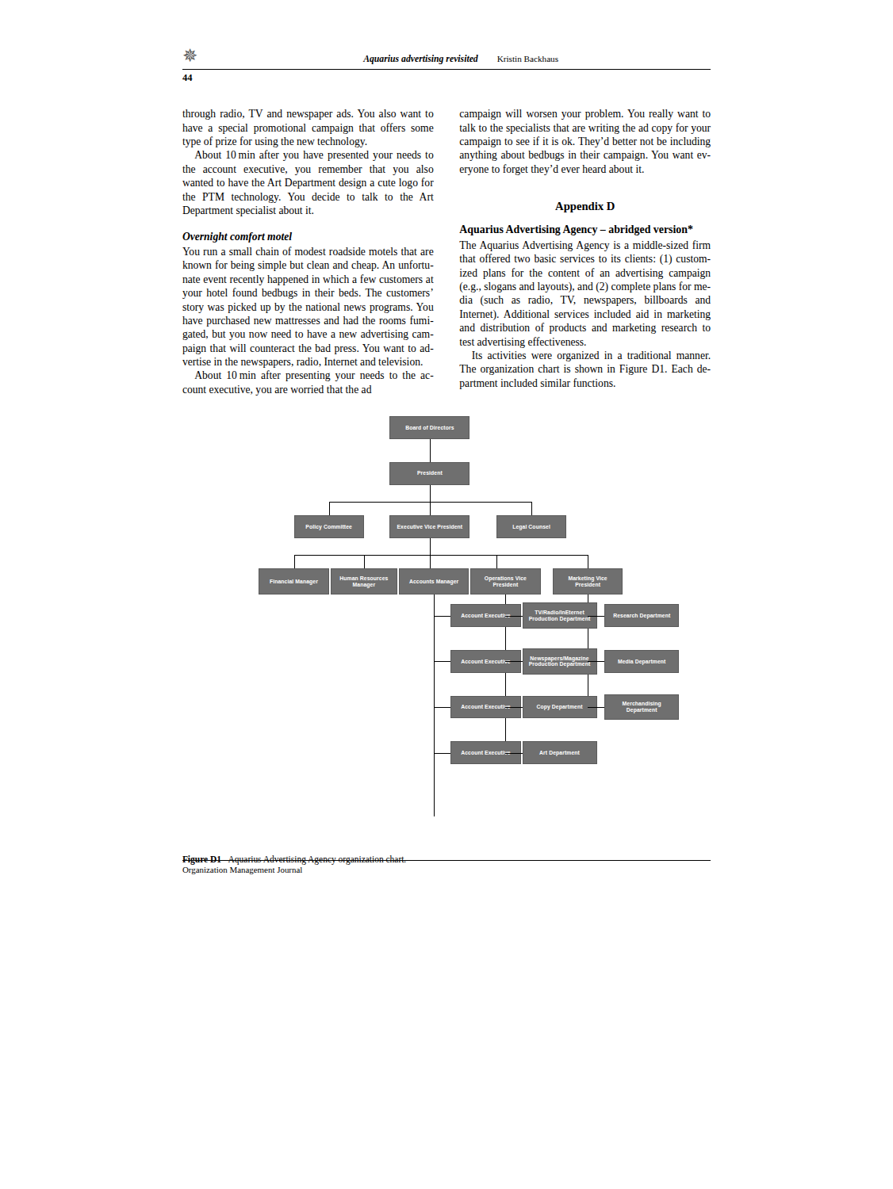✵
Aquarius advertising revisited Kristin Backhaus
44
through radio, TV and newspaper ads. You also want to have a special promotional campaign that offers some type of prize for using the new technology.
About 10 min after you have presented your needs to the account executive, you remember that you also wanted to have the Art Department design a cute logo for the PTM technology. You decide to talk to the Art Department specialist about it.
Overnight comfort motel
You run a small chain of modest roadside motels that are known for being simple but clean and cheap. An unfortunate event recently happened in which a few customers at your hotel found bedbugs in their beds. The customers’ story was picked up by the national news programs. You have purchased new mattresses and had the rooms fumigated, but you now need to have a new advertising campaign that will counteract the bad press. You want to advertise in the newspapers, radio, Internet and television.
About 10 min after presenting your needs to the account executive, you are worried that the ad
campaign will worsen your problem. You really want to talk to the specialists that are writing the ad copy for your campaign to see if it is ok. They’d better not be including anything about bedbugs in their campaign. You want everyone to forget they’d ever heard about it.
Appendix D
Aquarius Advertising Agency – abridged version*
The Aquarius Advertising Agency is a middle-sized firm that offered two basic services to its clients: (1) customized plans for the content of an advertising campaign (e.g., slogans and layouts), and (2) complete plans for media (such as radio, TV, newspapers, billboards and Internet). Additional services included aid in marketing and distribution of products and marketing research to test advertising effectiveness.
Its activities were organized in a traditional manner. The organization chart is shown in Figure D1. Each department included similar functions.
Board of Directors
President
Policy Committee
Executive Vice President
Legal Counsel
Financial Manager
Human Resources Manager
Accounts Manager
Operations Vice President
Marketing Vice President
Account Executive
Account Executive
Account Executive
Account Executive
TV/Radio/InEternet Production Department
Newspapers/Magazine Production Department
Copy Department
Art Department
Research Department
Media Department
Merchandising Department
Figure D1 Aquarius Advertising Agency organization chart.
Organization Management Journal